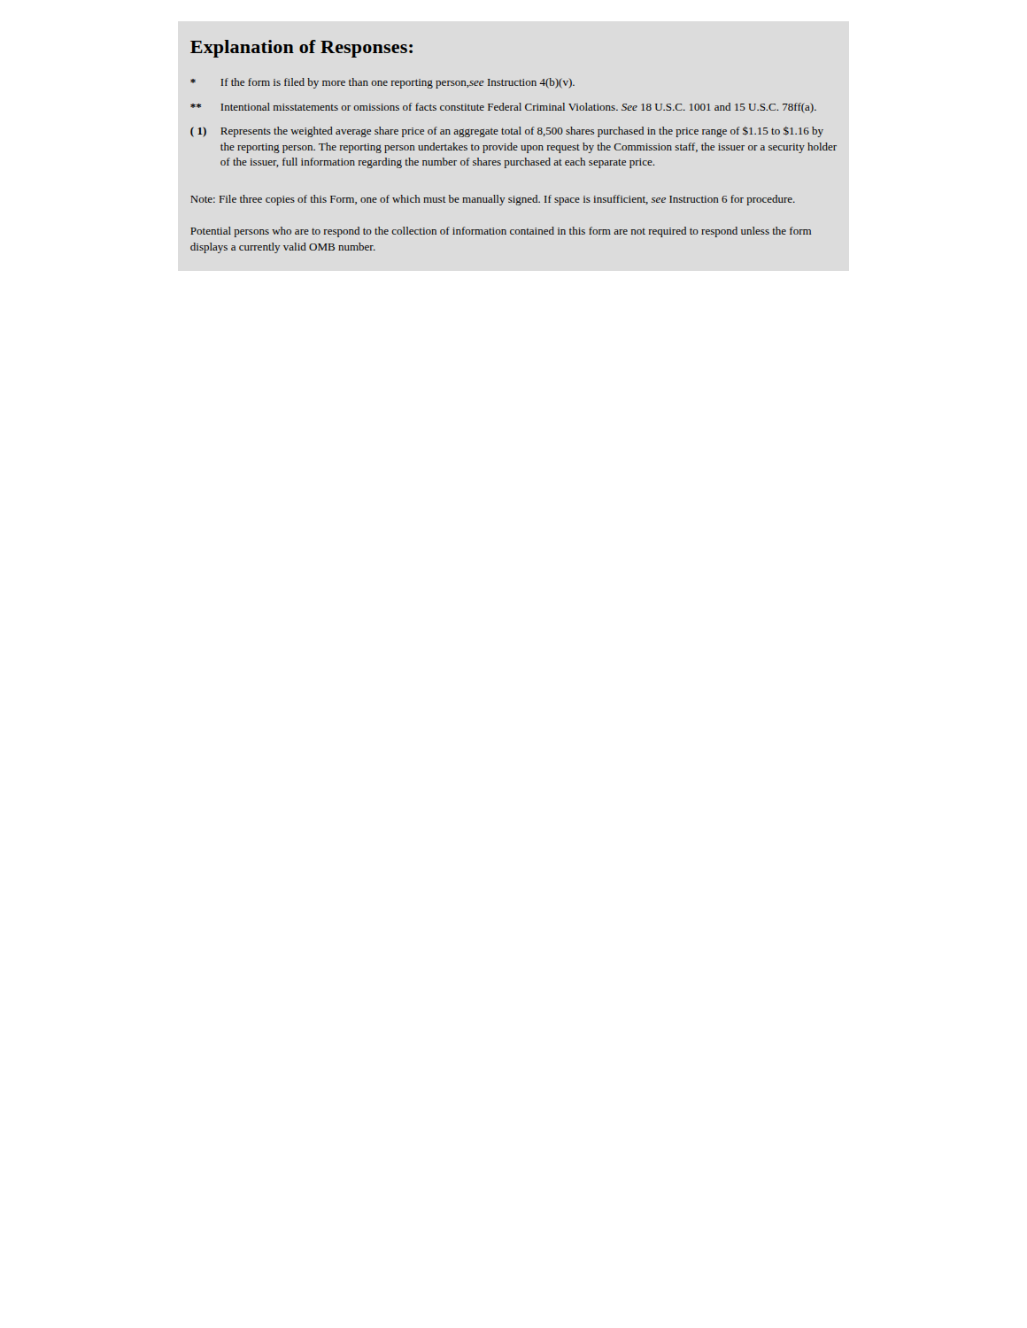Explanation of Responses:
| * | If the form is filed by more than one reporting person, see Instruction 4(b)(v). |
| ** | Intentional misstatements or omissions of facts constitute Federal Criminal Violations. See 18 U.S.C. 1001 and 15 U.S.C. 78ff(a). |
| ( 1) | Represents the weighted average share price of an aggregate total of 8,500 shares purchased in the price range of $1.15 to $1.16 by the reporting person. The reporting person undertakes to provide upon request by the Commission staff, the issuer or a security holder of the issuer, full information regarding the number of shares purchased at each separate price. |
Note: File three copies of this Form, one of which must be manually signed. If space is insufficient, see Instruction 6 for procedure.
Potential persons who are to respond to the collection of information contained in this form are not required to respond unless the form displays a currently valid OMB number.